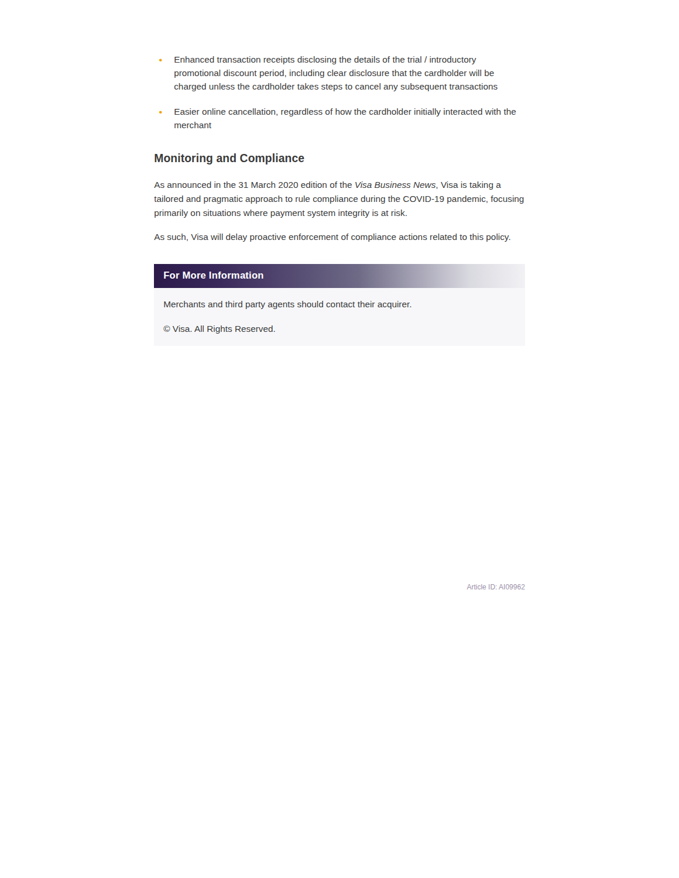Enhanced transaction receipts disclosing the details of the trial / introductory promotional discount period, including clear disclosure that the cardholder will be charged unless the cardholder takes steps to cancel any subsequent transactions
Easier online cancellation, regardless of how the cardholder initially interacted with the merchant
Monitoring and Compliance
As announced in the 31 March 2020 edition of the Visa Business News, Visa is taking a tailored and pragmatic approach to rule compliance during the COVID-19 pandemic, focusing primarily on situations where payment system integrity is at risk.
As such, Visa will delay proactive enforcement of compliance actions related to this policy.
For More Information
Merchants and third party agents should contact their acquirer.
© Visa. All Rights Reserved.
Article ID: AI09962